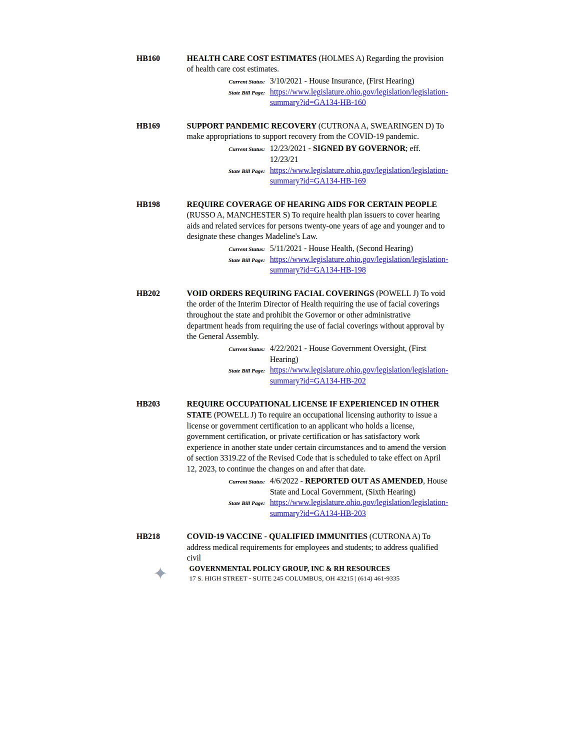HB160
HEALTH CARE COST ESTIMATES (HOLMES A) Regarding the provision of health care cost estimates.
Current Status:
3/10/2021 - House Insurance, (First Hearing)
State Bill Page:
https://www.legislature.ohio.gov/legislation/legislation-summary?id=GA134-HB-160
HB169
SUPPORT PANDEMIC RECOVERY (CUTRONA A, SWEARINGEN D) To make appropriations to support recovery from the COVID-19 pandemic.
Current Status:
12/23/2021 - SIGNED BY GOVERNOR; eff. 12/23/21
State Bill Page:
https://www.legislature.ohio.gov/legislation/legislation-summary?id=GA134-HB-169
HB198
REQUIRE COVERAGE OF HEARING AIDS FOR CERTAIN PEOPLE (RUSSO A, MANCHESTER S) To require health plan issuers to cover hearing aids and related services for persons twenty-one years of age and younger and to designate these changes Madeline's Law.
Current Status:
5/11/2021 - House Health, (Second Hearing)
State Bill Page:
https://www.legislature.ohio.gov/legislation/legislation-summary?id=GA134-HB-198
HB202
VOID ORDERS REQUIRING FACIAL COVERINGS (POWELL J) To void the order of the Interim Director of Health requiring the use of facial coverings throughout the state and prohibit the Governor or other administrative department heads from requiring the use of facial coverings without approval by the General Assembly.
Current Status:
4/22/2021 - House Government Oversight, (First Hearing)
State Bill Page:
https://www.legislature.ohio.gov/legislation/legislation-summary?id=GA134-HB-202
HB203
REQUIRE OCCUPATIONAL LICENSE IF EXPERIENCED IN OTHER STATE (POWELL J) To require an occupational licensing authority to issue a license or government certification to an applicant who holds a license, government certification, or private certification or has satisfactory work experience in another state under certain circumstances and to amend the version of section 3319.22 of the Revised Code that is scheduled to take effect on April 12, 2023, to continue the changes on and after that date.
Current Status:
4/6/2022 - REPORTED OUT AS AMENDED, House State and Local Government, (Sixth Hearing)
State Bill Page:
https://www.legislature.ohio.gov/legislation/legislation-summary?id=GA134-HB-203
HB218
COVID-19 VACCINE - QUALIFIED IMMUNITIES (CUTRONA A) To address medical requirements for employees and students; to address qualified civil
✦
GOVERNMENTAL POLICY GROUP, INC & RH RESOURCES
17 S. HIGH STREET - SUITE 245 COLUMBUS, OH 43215 | (614) 461-9335